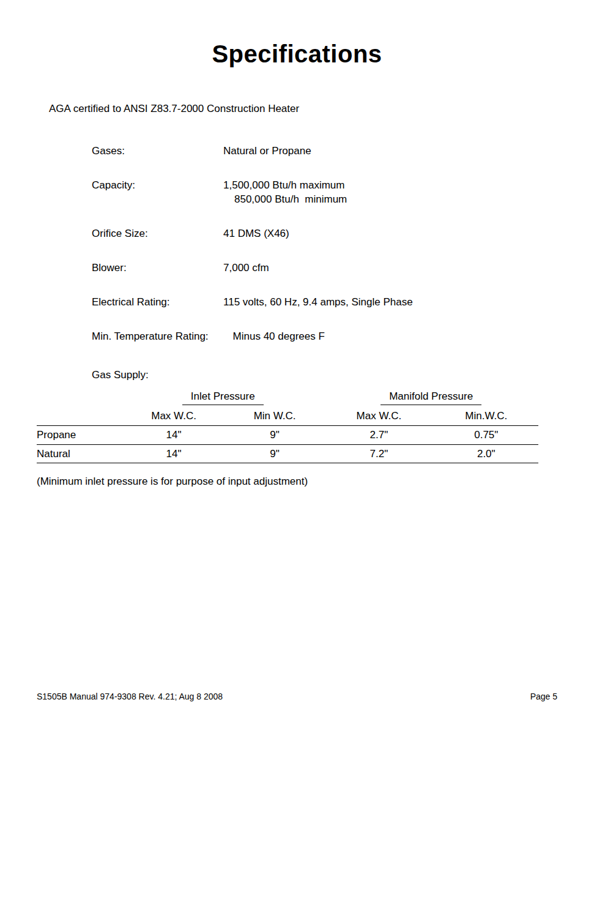Specifications
AGA certified to ANSI Z83.7-2000 Construction Heater
Gases:
Natural or Propane
Capacity:
1,500,000 Btu/h maximum 850,000 Btu/h minimum
Orifice Size:
41 DMS (X46)
Blower:
7,000 cfm
Electrical Rating:
115 volts, 60 Hz, 9.4 amps, Single Phase
Min. Temperature Rating:
Minus 40 degrees F
Gas Supply:
| | Inlet Pressure | Manifold Pressure |
| --- | --- | --- |
| | Max W.C. | Min W.C. | Max W.C. | Min.W.C. |
| Propane | 14" | 9" | 2.7" | 0.75" |
| Natural | 14" | 9" | 7.2" | 2.0" |
(Minimum inlet pressure is for purpose of input adjustment)
S1505B Manual 974-9308 Rev. 4.21; Aug 8 2008 Page 5